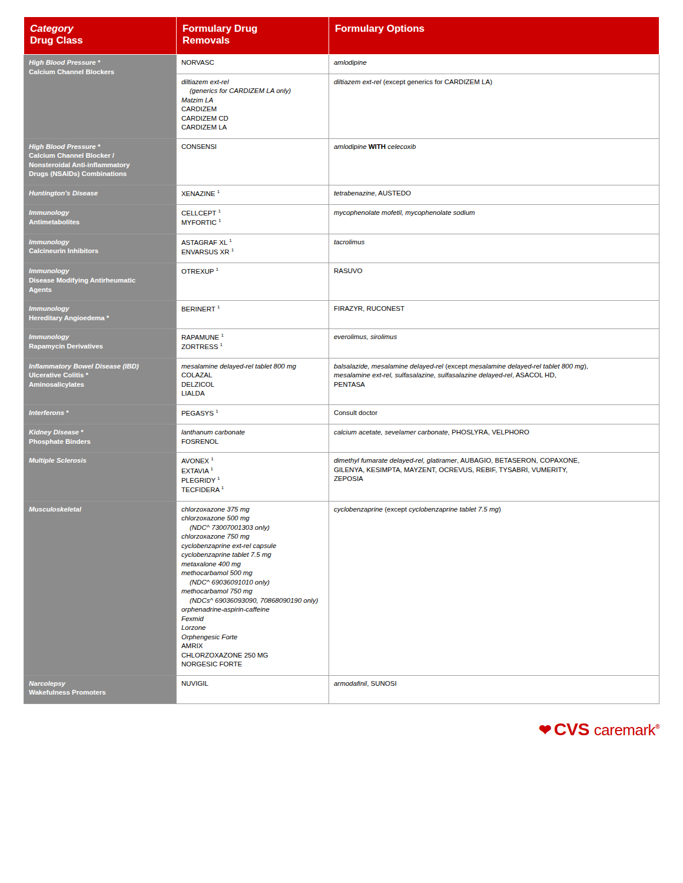| Category Drug Class | Formulary Drug Removals | Formulary Options |
| --- | --- | --- |
| High Blood Pressure * Calcium Channel Blockers | NORVASC | amlodipine |
| diltiazem ext-rel (generics for CARDIZEM LA only) Matzim LA CARDIZEM CARDIZEM CD CARDIZEM LA | diltiazem ext-rel (except generics for CARDIZEM LA) |
| High Blood Pressure * Calcium Channel Blocker / Nonsteroidal Anti-inflammatory Drugs (NSAIDs) Combinations | CONSENSI | amlodipine WITH celecoxib |
| Huntington's Disease | XENAZINE 1 | tetrabenazine , AUSTEDO |
| Immunology Antimetabolites | CELLCEPT 1 MYFORTIC 1 | mycophenolate mofetil, mycophenolate sodium |
| Immunology Calcineurin Inhibitors | ASTAGRAF XL 1 ENVARSUS XR 1 | tacrolimus |
| Immunology Disease Modifying Antirheumatic Agents | OTREXUP 1 | RASUVO |
| Immunology Hereditary Angioedema * | BERINERT 1 | FIRAZYR, RUCONEST |
| Immunology Rapamycin Derivatives | RAPAMUNE 1 ZORTRESS 1 | everolimus, sirolimus |
| Inflammatory Bowel Disease (IBD) Ulcerative Colitis * Aminosalicylates | mesalamine delayed-rel tablet 800 mg COLAZAL DELZICOL LIALDA | balsalazide, mesalamine delayed-rel (except mesalamine delayed-rel tablet 800 mg ), mesalamine ext-rel, sulfasalazine, sulfasalazine delayed-rel , ASACOL HD, PENTASA |
| Interferons * | PEGASYS 1 | Consult doctor |
| Kidney Disease * Phosphate Binders | lanthanum carbonate FOSRENOL | calcium acetate, sevelamer carbonate , PHOSLYRA, VELPHORO |
| Multiple Sclerosis | AVONEX 1 EXTAVIA 1 PLEGRIDY 1 TECFIDERA 1 | dimethyl fumarate delayed-rel, glatiramer , AUBAGIO, BETASERON, COPAXONE, GILENYA, KESIMPTA, MAYZENT, OCREVUS, REBIF, TYSABRI, VUMERITY, ZEPOSIA |
| Musculoskeletal | chlorzoxazone 375 mg chlorzoxazone 500 mg (NDC^ 73007001303 only) chlorzoxazone 750 mg cyclobenzaprine ext-rel capsule cyclobenzaprine tablet 7.5 mg metaxalone 400 mg methocarbamol 500 mg (NDC^ 69036091010 only) methocarbamol 750 mg (NDCs^ 69036093090, 70868090190 only) orphenadrine-aspirin-caffeine Fexmid Lorzone Orphengesic Forte AMRIX CHLORZOXAZONE 250 MG NORGESIC FORTE | cyclobenzaprine (except cyclobenzaprine tablet 7.5 mg ) |
| Narcolepsy Wakefulness Promoters | NUVIGIL | armodafinil , SUNOSI |
❤CVS caremark®